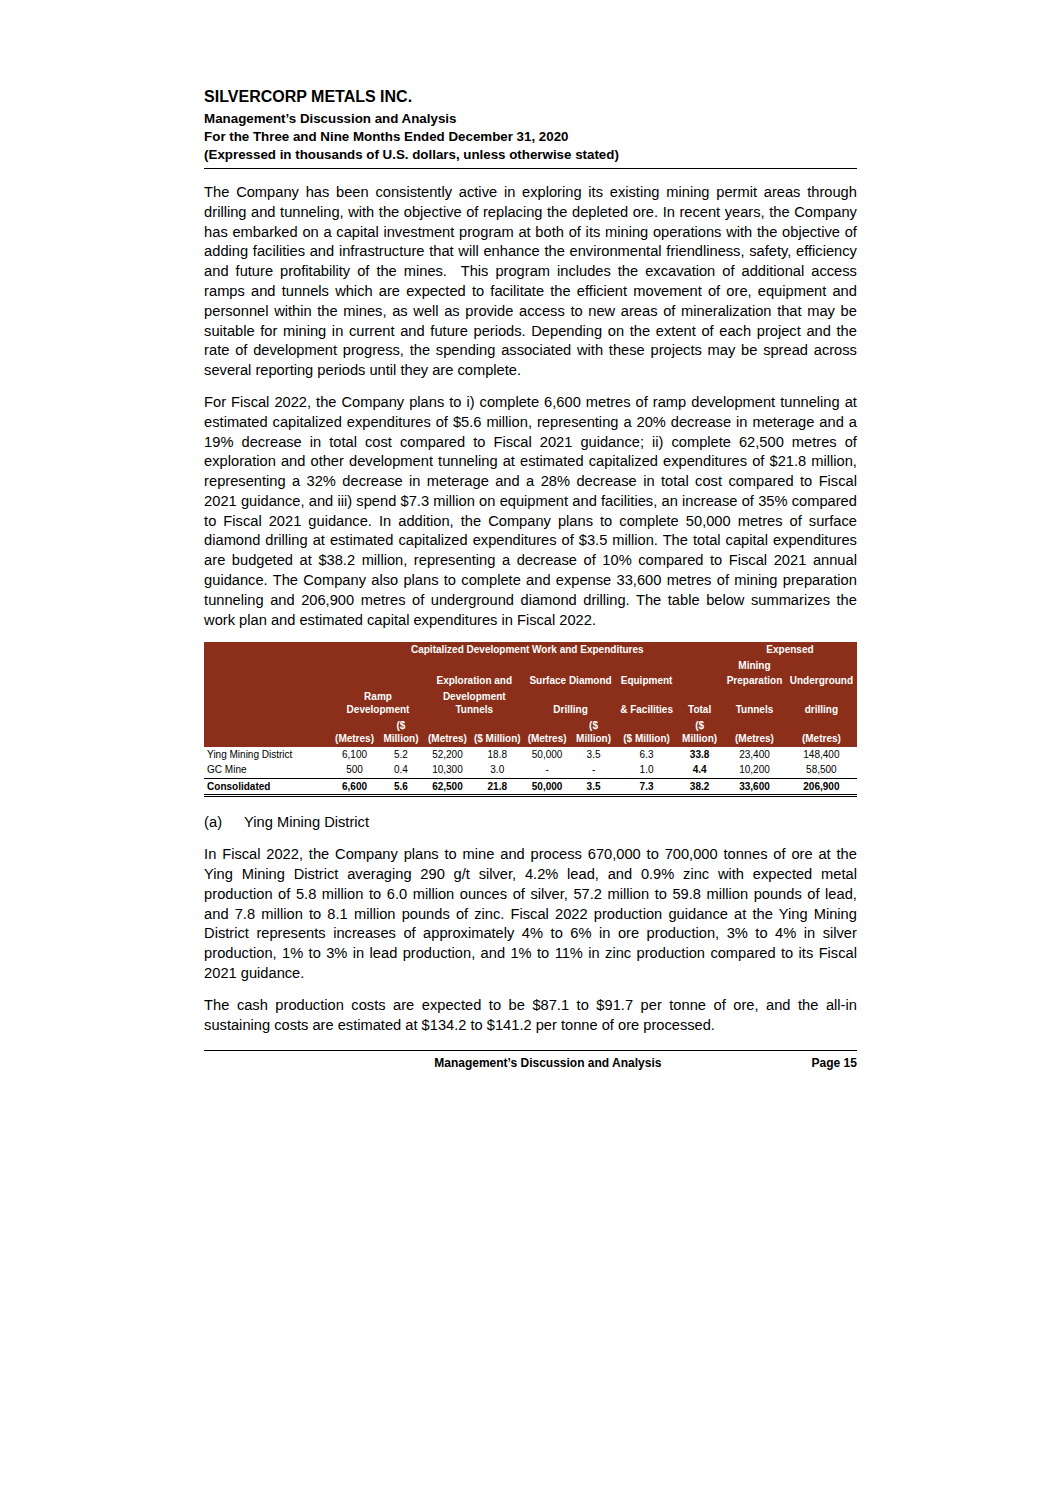SILVERCORP METALS INC.
Management’s Discussion and Analysis
For the Three and Nine Months Ended December 31, 2020
(Expressed in thousands of U.S. dollars, unless otherwise stated)
The Company has been consistently active in exploring its existing mining permit areas through drilling and tunneling, with the objective of replacing the depleted ore. In recent years, the Company has embarked on a capital investment program at both of its mining operations with the objective of adding facilities and infrastructure that will enhance the environmental friendliness, safety, efficiency and future profitability of the mines. This program includes the excavation of additional access ramps and tunnels which are expected to facilitate the efficient movement of ore, equipment and personnel within the mines, as well as provide access to new areas of mineralization that may be suitable for mining in current and future periods. Depending on the extent of each project and the rate of development progress, the spending associated with these projects may be spread across several reporting periods until they are complete.
For Fiscal 2022, the Company plans to i) complete 6,600 metres of ramp development tunneling at estimated capitalized expenditures of $5.6 million, representing a 20% decrease in meterage and a 19% decrease in total cost compared to Fiscal 2021 guidance; ii) complete 62,500 metres of exploration and other development tunneling at estimated capitalized expenditures of $21.8 million, representing a 32% decrease in meterage and a 28% decrease in total cost compared to Fiscal 2021 guidance, and iii) spend $7.3 million on equipment and facilities, an increase of 35% compared to Fiscal 2021 guidance. In addition, the Company plans to complete 50,000 metres of surface diamond drilling at estimated capitalized expenditures of $3.5 million. The total capital expenditures are budgeted at $38.2 million, representing a decrease of 10% compared to Fiscal 2021 annual guidance. The Company also plans to complete and expense 33,600 metres of mining preparation tunneling and 206,900 metres of underground diamond drilling. The table below summarizes the work plan and estimated capital expenditures in Fiscal 2022.
| | Capitalized Development Work and Expenditures | Expensed |
| | | | | | | Mining | |
| | | Exploration and | Surface Diamond | Equipment | | Preparation | Underground |
| | Ramp Development | Development Tunnels | Drilling | & Facilities | Total | Tunnels | drilling |
| | (Metres) | ($ Million) | (Metres) | ($ Million) | (Metres) | ($ Million) | ($ Million) | ($ Million) | (Metres) | (Metres) |
| Ying Mining District | 6,100 | 5.2 | 52,200 | 18.8 | 50,000 | 3.5 | 6.3 | 33.8 | 23,400 | 148,400 |
| GC Mine | 500 | 0.4 | 10,300 | 3.0 | - | - | 1.0 | 4.4 | 10,200 | 58,500 |
| Consolidated | 6,600 | 5.6 | 62,500 | 21.8 | 50,000 | 3.5 | 7.3 | 38.2 | 33,600 | 206,900 |
(a)
Ying Mining District
In Fiscal 2022, the Company plans to mine and process 670,000 to 700,000 tonnes of ore at the Ying Mining District averaging 290 g/t silver, 4.2% lead, and 0.9% zinc with expected metal production of 5.8 million to 6.0 million ounces of silver, 57.2 million to 59.8 million pounds of lead, and 7.8 million to 8.1 million pounds of zinc. Fiscal 2022 production guidance at the Ying Mining District represents increases of approximately 4% to 6% in ore production, 3% to 4% in silver production, 1% to 3% in lead production, and 1% to 11% in zinc production compared to its Fiscal 2021 guidance.
The cash production costs are expected to be $87.1 to $91.7 per tonne of ore, and the all-in sustaining costs are estimated at $134.2 to $141.2 per tonne of ore processed.
Management’s Discussion and Analysis
Page 15